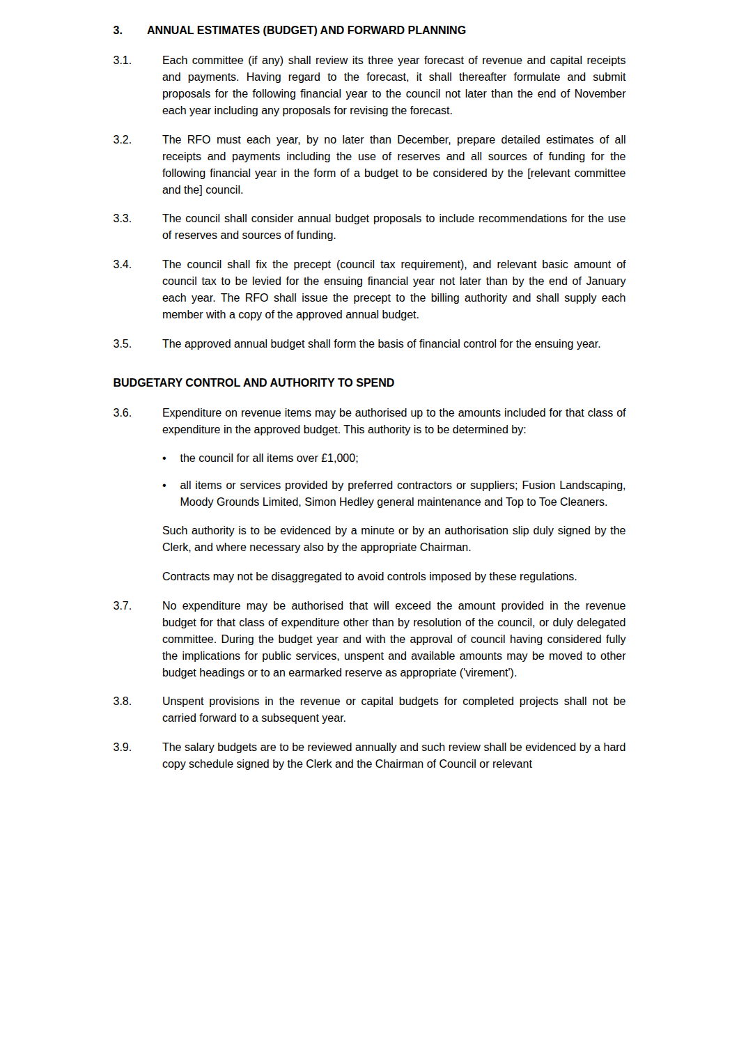3. Annual Estimates (Budget) and Forward Planning
3.1.
Each committee (if any) shall review its three year forecast of revenue and capital receipts and payments. Having regard to the forecast, it shall thereafter formulate and submit proposals for the following financial year to the council not later than the end of November each year including any proposals for revising the forecast.
3.2.
The RFO must each year, by no later than December, prepare detailed estimates of all receipts and payments including the use of reserves and all sources of funding for the following financial year in the form of a budget to be considered by the [relevant committee and the] council.
3.3.
The council shall consider annual budget proposals to include recommendations for the use of reserves and sources of funding.
3.4.
The council shall fix the precept (council tax requirement), and relevant basic amount of council tax to be levied for the ensuing financial year not later than by the end of January each year. The RFO shall issue the precept to the billing authority and shall supply each member with a copy of the approved annual budget.
3.5.
The approved annual budget shall form the basis of financial control for the ensuing year.
Budgetary Control and Authority to Spend
3.6.
Expenditure on revenue items may be authorised up to the amounts included for that class of expenditure in the approved budget. This authority is to be determined by:
the council for all items over £1,000;
all items or services provided by preferred contractors or suppliers; Fusion Landscaping, Moody Grounds Limited, Simon Hedley general maintenance and Top to Toe Cleaners.
Such authority is to be evidenced by a minute or by an authorisation slip duly signed by the Clerk, and where necessary also by the appropriate Chairman.
Contracts may not be disaggregated to avoid controls imposed by these regulations.
3.7.
No expenditure may be authorised that will exceed the amount provided in the revenue budget for that class of expenditure other than by resolution of the council, or duly delegated committee. During the budget year and with the approval of council having considered fully the implications for public services, unspent and available amounts may be moved to other budget headings or to an earmarked reserve as appropriate ('virement').
3.8.
Unspent provisions in the revenue or capital budgets for completed projects shall not be carried forward to a subsequent year.
3.9.
The salary budgets are to be reviewed annually and such review shall be evidenced by a hard copy schedule signed by the Clerk and the Chairman of Council or relevant